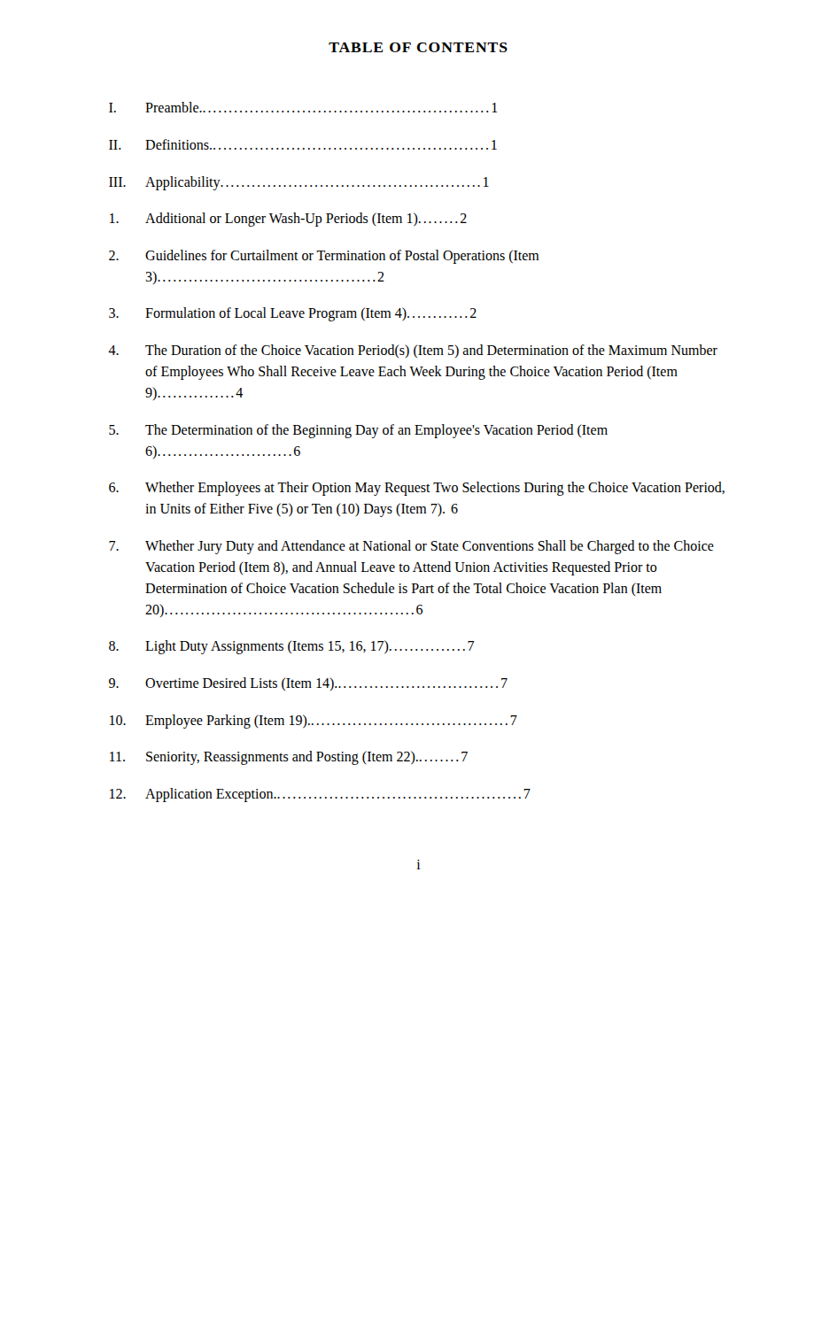TABLE OF CONTENTS
I. Preamble........................................................ 1
II. Definitions...................................................... 1
III. Applicability.................................................. 1
1. Additional or Longer Wash-Up Periods (Item 1)........ 2
2. Guidelines for Curtailment or Termination of Postal Operations (Item 3).......................................... 2
3. Formulation of Local Leave Program (Item 4)............ 2
4. The Duration of the Choice Vacation Period(s) (Item 5) and Determination of the Maximum Number of Employees Who Shall Receive Leave Each Week During the Choice Vacation Period (Item 9)............... 4
5. The Determination of the Beginning Day of an Employee's Vacation Period (Item 6).......................... 6
6. Whether Employees at Their Option May Request Two Selections During the Choice Vacation Period, in Units of Either Five (5) or Ten (10) Days (Item 7). 6
7. Whether Jury Duty and Attendance at National or State Conventions Shall be Charged to the Choice Vacation Period (Item 8), and Annual Leave to Attend Union Activities Requested Prior to Determination of Choice Vacation Schedule is Part of the Total Choice Vacation Plan (Item 20)................................................ 6
8. Light Duty Assignments (Items 15, 16, 17)............... 7
9. Overtime Desired Lists (Item 14)................................ 7
10. Employee Parking (Item 19)....................................... 7
11. Seniority, Reassignments and Posting (Item 22)......... 7
12. Application Exception................................................ 7
i